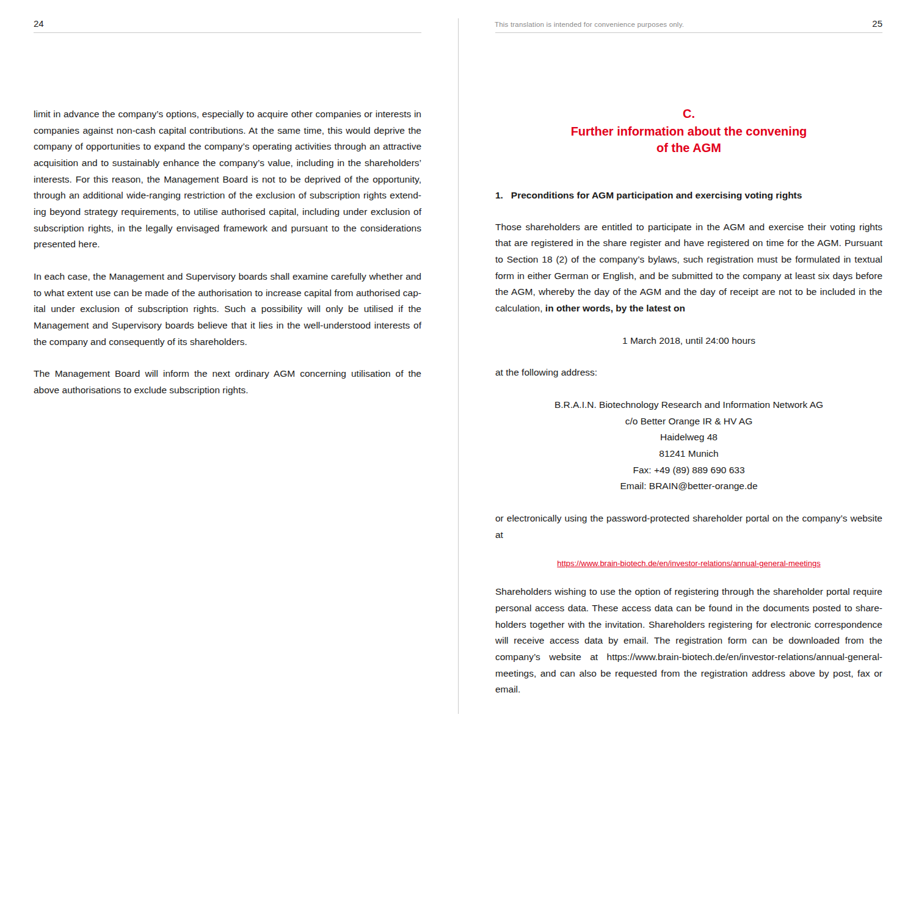This translation is intended for convenience purposes only.
24
limit in advance the company’s options, especially to acquire other companies or interests in companies against non-cash capital contributions. At the same time, this would deprive the company of opportunities to expand the company’s operating activities through an attractive acquisition and to sustainably enhance the company’s value, including in the shareholders’ interests. For this reason, the Management Board is not to be deprived of the opportunity, through an additional wide-ranging restriction of the exclusion of subscription rights extending beyond strategy requirements, to utilise authorised capital, including under exclusion of subscription rights, in the legally envisaged framework and pursuant to the considerations presented here.
In each case, the Management and Supervisory boards shall examine carefully whether and to what extent use can be made of the authorisation to increase capital from authorised capital under exclusion of subscription rights. Such a possibility will only be utilised if the Management and Supervisory boards believe that it lies in the well-understood interests of the company and consequently of its shareholders.
The Management Board will inform the next ordinary AGM concerning utilisation of the above authorisations to exclude subscription rights.
25
C.
Further information about the convening
of the AGM
1. Preconditions for AGM participation and exercising voting rights
Those shareholders are entitled to participate in the AGM and exercise their voting rights that are registered in the share register and have registered on time for the AGM. Pursuant to Section 18 (2) of the company’s bylaws, such registration must be formulated in textual form in either German or English, and be submitted to the company at least six days before the AGM, whereby the day of the AGM and the day of receipt are not to be included in the calculation, in other words, by the latest on
1 March 2018, until 24:00 hours
at the following address:
B.R.A.I.N. Biotechnology Research and Information Network AG
c/o Better Orange IR & HV AG
Haidelweg 48
81241 Munich
Fax: +49 (89) 889 690 633
Email: BRAIN@better-orange.de
or electronically using the password-protected shareholder portal on the company’s website at
https://www.brain-biotech.de/en/investor-relations/annual-general-meetings
Shareholders wishing to use the option of registering through the shareholder portal require personal access data. These access data can be found in the documents posted to shareholders together with the invitation. Shareholders registering for electronic correspondence will receive access data by email. The registration form can be downloaded from the company’s website at https://www.brain-biotech.de/en/investor-relations/annual-general-meetings, and can also be requested from the registration address above by post, fax or email.